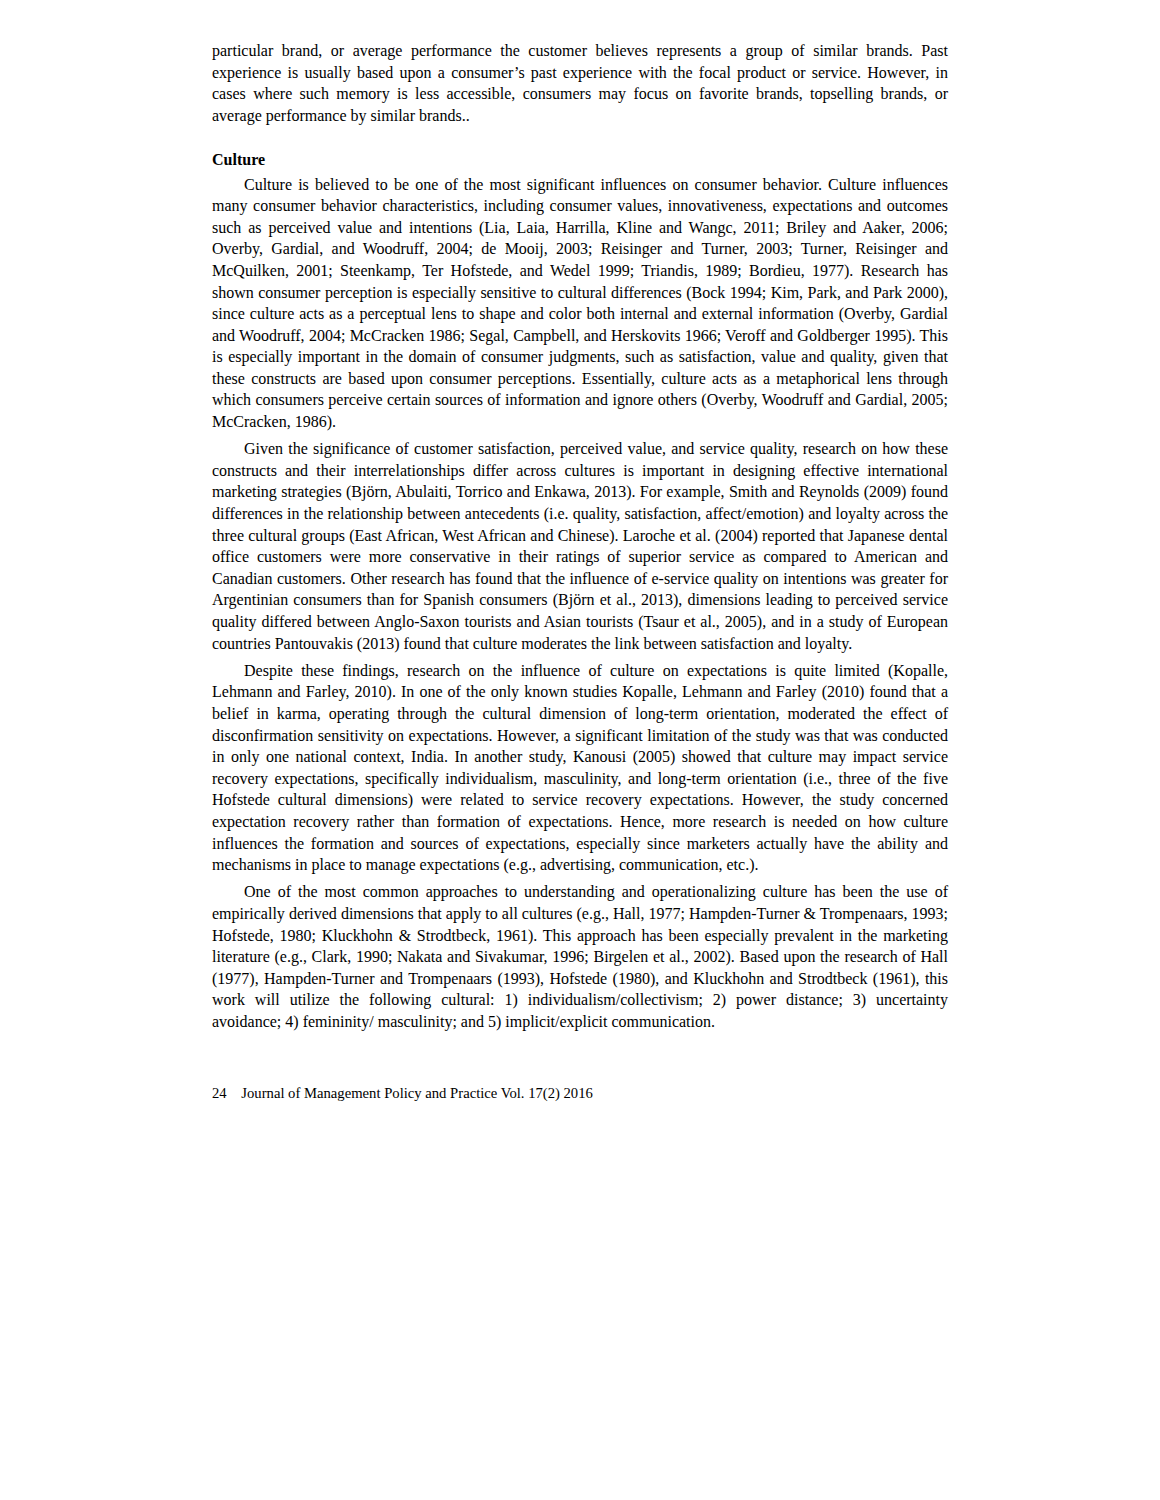particular brand, or average performance the customer believes represents a group of similar brands. Past experience is usually based upon a consumer’s past experience with the focal product or service. However, in cases where such memory is less accessible, consumers may focus on favorite brands, topselling brands, or average performance by similar brands..
Culture
Culture is believed to be one of the most significant influences on consumer behavior. Culture influences many consumer behavior characteristics, including consumer values, innovativeness, expectations and outcomes such as perceived value and intentions (Lia, Laia, Harrilla, Kline and Wangc, 2011; Briley and Aaker, 2006; Overby, Gardial, and Woodruff, 2004; de Mooij, 2003; Reisinger and Turner, 2003; Turner, Reisinger and McQuilken, 2001; Steenkamp, Ter Hofstede, and Wedel 1999; Triandis, 1989; Bordieu, 1977). Research has shown consumer perception is especially sensitive to cultural differences (Bock 1994; Kim, Park, and Park 2000), since culture acts as a perceptual lens to shape and color both internal and external information (Overby, Gardial and Woodruff, 2004; McCracken 1986; Segal, Campbell, and Herskovits 1966; Veroff and Goldberger 1995). This is especially important in the domain of consumer judgments, such as satisfaction, value and quality, given that these constructs are based upon consumer perceptions. Essentially, culture acts as a metaphorical lens through which consumers perceive certain sources of information and ignore others (Overby, Woodruff and Gardial, 2005; McCracken, 1986).
Given the significance of customer satisfaction, perceived value, and service quality, research on how these constructs and their interrelationships differ across cultures is important in designing effective international marketing strategies (Björn, Abulaiti, Torrico and Enkawa, 2013). For example, Smith and Reynolds (2009) found differences in the relationship between antecedents (i.e. quality, satisfaction, affect/emotion) and loyalty across the three cultural groups (East African, West African and Chinese). Laroche et al. (2004) reported that Japanese dental office customers were more conservative in their ratings of superior service as compared to American and Canadian customers. Other research has found that the influence of e-service quality on intentions was greater for Argentinian consumers than for Spanish consumers (Björn et al., 2013), dimensions leading to perceived service quality differed between Anglo-Saxon tourists and Asian tourists (Tsaur et al., 2005), and in a study of European countries Pantouvakis (2013) found that culture moderates the link between satisfaction and loyalty.
Despite these findings, research on the influence of culture on expectations is quite limited (Kopalle, Lehmann and Farley, 2010). In one of the only known studies Kopalle, Lehmann and Farley (2010) found that a belief in karma, operating through the cultural dimension of long-term orientation, moderated the effect of disconfirmation sensitivity on expectations. However, a significant limitation of the study was that was conducted in only one national context, India. In another study, Kanousi (2005) showed that culture may impact service recovery expectations, specifically individualism, masculinity, and long-term orientation (i.e., three of the five Hofstede cultural dimensions) were related to service recovery expectations. However, the study concerned expectation recovery rather than formation of expectations. Hence, more research is needed on how culture influences the formation and sources of expectations, especially since marketers actually have the ability and mechanisms in place to manage expectations (e.g., advertising, communication, etc.).
One of the most common approaches to understanding and operationalizing culture has been the use of empirically derived dimensions that apply to all cultures (e.g., Hall, 1977; Hampden-Turner & Trompenaars, 1993; Hofstede, 1980; Kluckhohn & Strodtbeck, 1961). This approach has been especially prevalent in the marketing literature (e.g., Clark, 1990; Nakata and Sivakumar, 1996; Birgelen et al., 2002). Based upon the research of Hall (1977), Hampden-Turner and Trompenaars (1993), Hofstede (1980), and Kluckhohn and Strodtbeck (1961), this work will utilize the following cultural: 1) individualism/collectivism; 2) power distance; 3) uncertainty avoidance; 4) femininity/ masculinity; and 5) implicit/explicit communication.
24 Journal of Management Policy and Practice Vol. 17(2) 2016